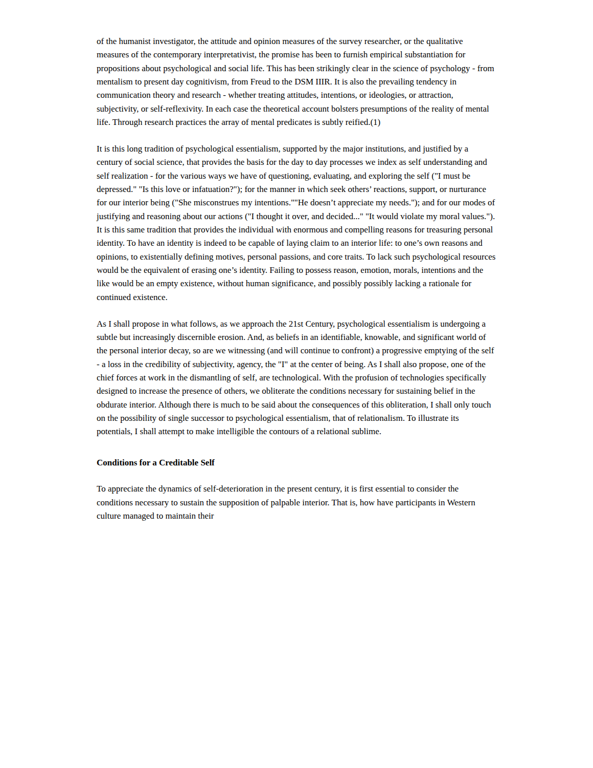of the humanist investigator, the attitude and opinion measures of the survey researcher, or the qualitative measures of the contemporary interpretativist, the promise has been to furnish empirical substantiation for propositions about psychological and social life. This has been strikingly clear in the science of psychology - from mentalism to present day cognitivism, from Freud to the DSM IIIR. It is also the prevailing tendency in communication theory and research - whether treating attitudes, intentions, or ideologies, or attraction, subjectivity, or self-reflexivity. In each case the theoretical account bolsters presumptions of the reality of mental life. Through research practices the array of mental predicates is subtly reified.(1)
It is this long tradition of psychological essentialism, supported by the major institutions, and justified by a century of social science, that provides the basis for the day to day processes we index as self understanding and self realization - for the various ways we have of questioning, evaluating, and exploring the self ("I must be depressed." "Is this love or infatuation?"); for the manner in which seek others’ reactions, support, or nurturance for our interior being ("She misconstrues my intentions.""He doesn’t appreciate my needs."); and for our modes of justifying and reasoning about our actions ("I thought it over, and decided..." "It would violate my moral values."). It is this same tradition that provides the individual with enormous and compelling reasons for treasuring personal identity. To have an identity is indeed to be capable of laying claim to an interior life: to one’s own reasons and opinions, to existentially defining motives, personal passions, and core traits. To lack such psychological resources would be the equivalent of erasing one’s identity. Failing to possess reason, emotion, morals, intentions and the like would be an empty existence, without human significance, and possibly possibly lacking a rationale for continued existence.
As I shall propose in what follows, as we approach the 21st Century, psychological essentialism is undergoing a subtle but increasingly discernible erosion. And, as beliefs in an identifiable, knowable, and significant world of the personal interior decay, so are we witnessing (and will continue to confront) a progressive emptying of the self - a loss in the credibility of subjectivity, agency, the "I" at the center of being. As I shall also propose, one of the chief forces at work in the dismantling of self, are technological. With the profusion of technologies specifically designed to increase the presence of others, we obliterate the conditions necessary for sustaining belief in the obdurate interior. Although there is much to be said about the consequences of this obliteration, I shall only touch on the possibility of single successor to psychological essentialism, that of relationalism. To illustrate its potentials, I shall attempt to make intelligible the contours of a relational sublime.
Conditions for a Creditable Self
To appreciate the dynamics of self-deterioration in the present century, it is first essential to consider the conditions necessary to sustain the supposition of palpable interior. That is, how have participants in Western culture managed to maintain their